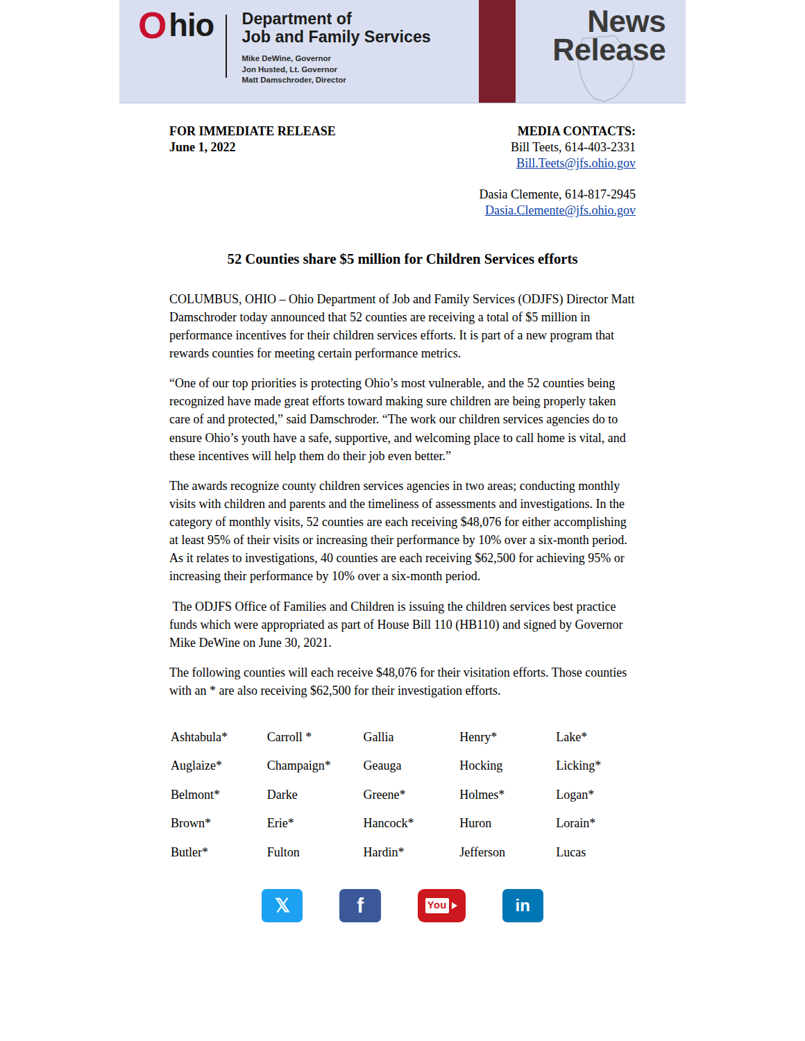Ohio
Department of
Job and Family Services
Mike DeWine, Governor
Jon Husted, Lt. Governor
Matt Damschroder, Director
News Release
FOR IMMEDIATE RELEASE
June 1, 2022
MEDIA CONTACTS:
Bill Teets, 614-403-2331
Bill.Teets@jfs.ohio.gov
Dasia Clemente, 614-817-2945
Dasia.Clemente@jfs.ohio.gov
52 Counties share $5 million for Children Services efforts
COLUMBUS, OHIO – Ohio Department of Job and Family Services (ODJFS) Director Matt Damschroder today announced that 52 counties are receiving a total of $5 million in performance incentives for their children services efforts. It is part of a new program that rewards counties for meeting certain performance metrics.
“One of our top priorities is protecting Ohio’s most vulnerable, and the 52 counties being recognized have made great efforts toward making sure children are being properly taken care of and protected,” said Damschroder. “The work our children services agencies do to ensure Ohio’s youth have a safe, supportive, and welcoming place to call home is vital, and these incentives will help them do their job even better.”
The awards recognize county children services agencies in two areas; conducting monthly visits with children and parents and the timeliness of assessments and investigations. In the category of monthly visits, 52 counties are each receiving $48,076 for either accomplishing at least 95% of their visits or increasing their performance by 10% over a six-month period. As it relates to investigations, 40 counties are each receiving $62,500 for achieving 95% or increasing their performance by 10% over a six-month period.
The ODJFS Office of Families and Children is issuing the children services best practice funds which were appropriated as part of House Bill 110 (HB110) and signed by Governor Mike DeWine on June 30, 2021.
The following counties will each receive $48,076 for their visitation efforts. Those counties with an * are also receiving $62,500 for their investigation efforts.
Ashtabula*
Carroll *
Gallia
Henry*
Lake*
Auglaize*
Champaign*
Geauga
Hocking
Licking*
Belmont*
Darke
Greene*
Holmes*
Logan*
Brown*
Erie*
Hancock*
Huron
Lorain*
Butler*
Fulton
Hardin*
Jefferson
Lucas
𝕏 f You in